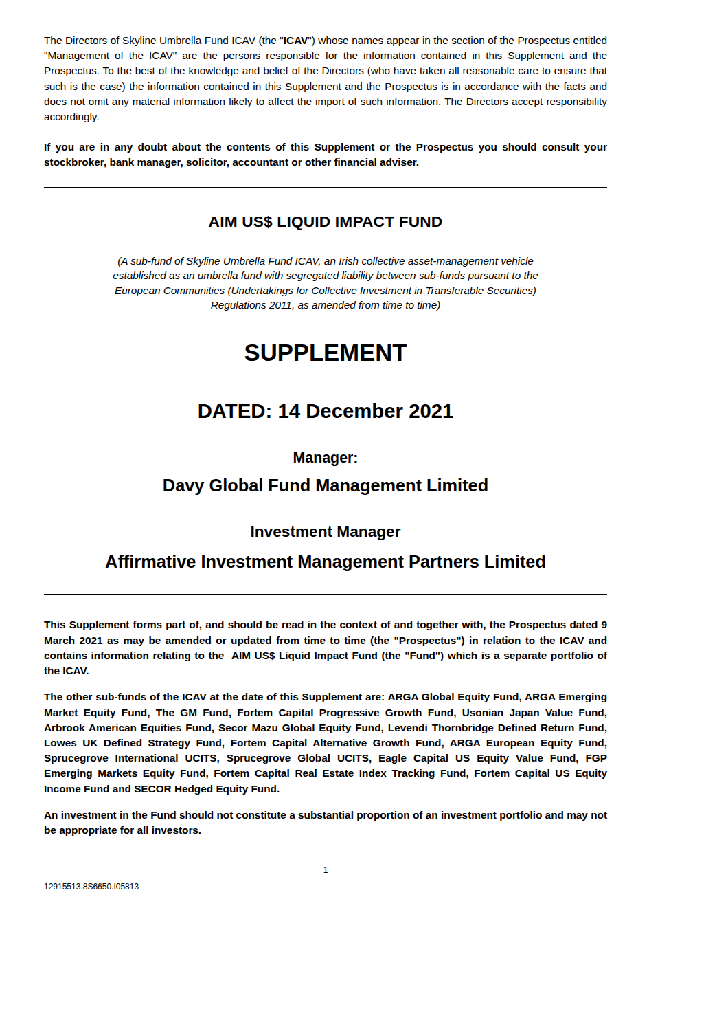The Directors of Skyline Umbrella Fund ICAV (the "ICAV") whose names appear in the section of the Prospectus entitled "Management of the ICAV" are the persons responsible for the information contained in this Supplement and the Prospectus. To the best of the knowledge and belief of the Directors (who have taken all reasonable care to ensure that such is the case) the information contained in this Supplement and the Prospectus is in accordance with the facts and does not omit any material information likely to affect the import of such information. The Directors accept responsibility accordingly.
If you are in any doubt about the contents of this Supplement or the Prospectus you should consult your stockbroker, bank manager, solicitor, accountant or other financial adviser.
AIM US$ LIQUID IMPACT FUND
(A sub-fund of Skyline Umbrella Fund ICAV, an Irish collective asset-management vehicle established as an umbrella fund with segregated liability between sub-funds pursuant to the European Communities (Undertakings for Collective Investment in Transferable Securities) Regulations 2011, as amended from time to time)
SUPPLEMENT
DATED: 14 December 2021
Manager:
Davy Global Fund Management Limited
Investment Manager
Affirmative Investment Management Partners Limited
This Supplement forms part of, and should be read in the context of and together with, the Prospectus dated 9 March 2021 as may be amended or updated from time to time (the "Prospectus") in relation to the ICAV and contains information relating to the AIM US$ Liquid Impact Fund (the "Fund") which is a separate portfolio of the ICAV.
The other sub-funds of the ICAV at the date of this Supplement are: ARGA Global Equity Fund, ARGA Emerging Market Equity Fund, The GM Fund, Fortem Capital Progressive Growth Fund, Usonian Japan Value Fund, Arbrook American Equities Fund, Secor Mazu Global Equity Fund, Levendi Thornbridge Defined Return Fund, Lowes UK Defined Strategy Fund, Fortem Capital Alternative Growth Fund, ARGA European Equity Fund, Sprucegrove International UCITS, Sprucegrove Global UCITS, Eagle Capital US Equity Value Fund, FGP Emerging Markets Equity Fund, Fortem Capital Real Estate Index Tracking Fund, Fortem Capital US Equity Income Fund and SECOR Hedged Equity Fund.
An investment in the Fund should not constitute a substantial proportion of an investment portfolio and may not be appropriate for all investors.
1
12915513.8S6650.I05813